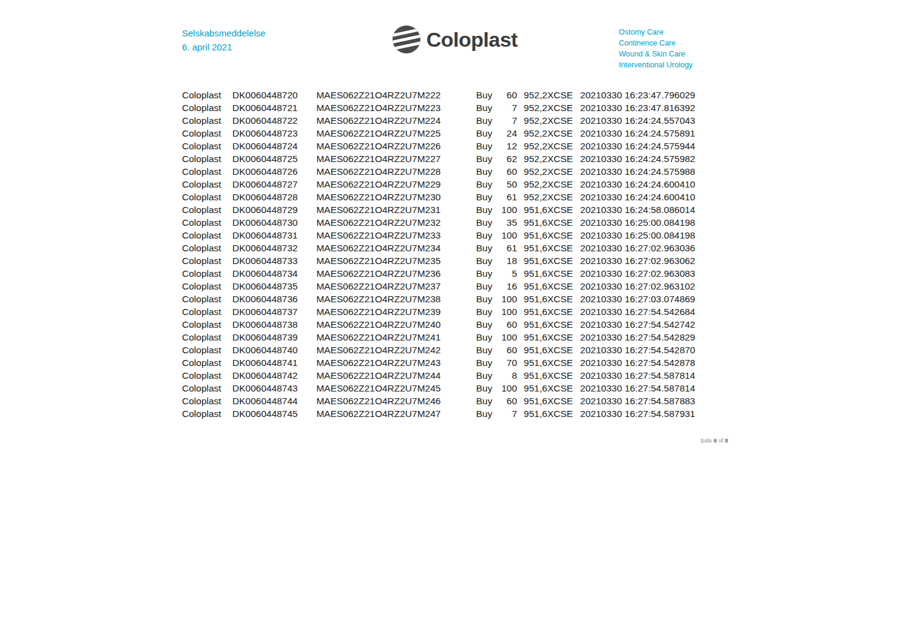Selskabsmeddelelse
6. april 2021
Coloplast
Ostomy Care
Continence Care
Wound & Skin Care
Interventional Urology
| Coloplast | DK0060448720 | MAES062Z21O4RZ2U7M222 | Buy | 60 | 952,2 | XCSE | 20210330 16:23:47.796029 |
| Coloplast | DK0060448721 | MAES062Z21O4RZ2U7M223 | Buy | 7 | 952,2 | XCSE | 20210330 16:23:47.816392 |
| Coloplast | DK0060448722 | MAES062Z21O4RZ2U7M224 | Buy | 7 | 952,2 | XCSE | 20210330 16:24:24.557043 |
| Coloplast | DK0060448723 | MAES062Z21O4RZ2U7M225 | Buy | 24 | 952,2 | XCSE | 20210330 16:24:24.575891 |
| Coloplast | DK0060448724 | MAES062Z21O4RZ2U7M226 | Buy | 12 | 952,2 | XCSE | 20210330 16:24:24.575944 |
| Coloplast | DK0060448725 | MAES062Z21O4RZ2U7M227 | Buy | 62 | 952,2 | XCSE | 20210330 16:24:24.575982 |
| Coloplast | DK0060448726 | MAES062Z21O4RZ2U7M228 | Buy | 60 | 952,2 | XCSE | 20210330 16:24:24.575988 |
| Coloplast | DK0060448727 | MAES062Z21O4RZ2U7M229 | Buy | 50 | 952,2 | XCSE | 20210330 16:24:24.600410 |
| Coloplast | DK0060448728 | MAES062Z21O4RZ2U7M230 | Buy | 61 | 952,2 | XCSE | 20210330 16:24:24.600410 |
| Coloplast | DK0060448729 | MAES062Z21O4RZ2U7M231 | Buy | 100 | 951,6 | XCSE | 20210330 16:24:58.086014 |
| Coloplast | DK0060448730 | MAES062Z21O4RZ2U7M232 | Buy | 35 | 951,6 | XCSE | 20210330 16:25:00.084198 |
| Coloplast | DK0060448731 | MAES062Z21O4RZ2U7M233 | Buy | 100 | 951,6 | XCSE | 20210330 16:25:00.084198 |
| Coloplast | DK0060448732 | MAES062Z21O4RZ2U7M234 | Buy | 61 | 951,6 | XCSE | 20210330 16:27:02.963036 |
| Coloplast | DK0060448733 | MAES062Z21O4RZ2U7M235 | Buy | 18 | 951,6 | XCSE | 20210330 16:27:02.963062 |
| Coloplast | DK0060448734 | MAES062Z21O4RZ2U7M236 | Buy | 5 | 951,6 | XCSE | 20210330 16:27:02.963083 |
| Coloplast | DK0060448735 | MAES062Z21O4RZ2U7M237 | Buy | 16 | 951,6 | XCSE | 20210330 16:27:02.963102 |
| Coloplast | DK0060448736 | MAES062Z21O4RZ2U7M238 | Buy | 100 | 951,6 | XCSE | 20210330 16:27:03.074869 |
| Coloplast | DK0060448737 | MAES062Z21O4RZ2U7M239 | Buy | 100 | 951,6 | XCSE | 20210330 16:27:54.542684 |
| Coloplast | DK0060448738 | MAES062Z21O4RZ2U7M240 | Buy | 60 | 951,6 | XCSE | 20210330 16:27:54.542742 |
| Coloplast | DK0060448739 | MAES062Z21O4RZ2U7M241 | Buy | 100 | 951,6 | XCSE | 20210330 16:27:54.542829 |
| Coloplast | DK0060448740 | MAES062Z21O4RZ2U7M242 | Buy | 60 | 951,6 | XCSE | 20210330 16:27:54.542870 |
| Coloplast | DK0060448741 | MAES062Z21O4RZ2U7M243 | Buy | 70 | 951,6 | XCSE | 20210330 16:27:54.542878 |
| Coloplast | DK0060448742 | MAES062Z21O4RZ2U7M244 | Buy | 8 | 951,6 | XCSE | 20210330 16:27:54.587814 |
| Coloplast | DK0060448743 | MAES062Z21O4RZ2U7M245 | Buy | 100 | 951,6 | XCSE | 20210330 16:27:54.587814 |
| Coloplast | DK0060448744 | MAES062Z21O4RZ2U7M246 | Buy | 60 | 951,6 | XCSE | 20210330 16:27:54.587883 |
| Coloplast | DK0060448745 | MAES062Z21O4RZ2U7M247 | Buy | 7 | 951,6 | XCSE | 20210330 16:27:54.587931 |
Side 6 of 8